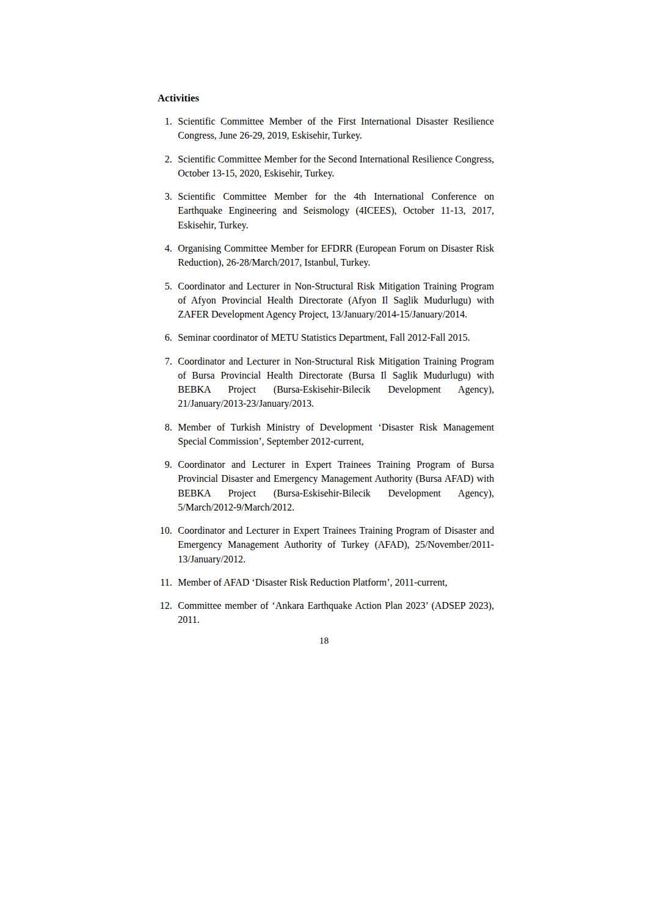Activities
Scientific Committee Member of the First International Disaster Resilience Congress, June 26-29, 2019, Eskisehir, Turkey.
Scientific Committee Member for the Second International Resilience Congress, October 13-15, 2020, Eskisehir, Turkey.
Scientific Committee Member for the 4th International Conference on Earthquake Engineering and Seismology (4ICEES), October 11-13, 2017, Eskisehir, Turkey.
Organising Committee Member for EFDRR (European Forum on Disaster Risk Reduction), 26-28/March/2017, Istanbul, Turkey.
Coordinator and Lecturer in Non-Structural Risk Mitigation Training Program of Afyon Provincial Health Directorate (Afyon Il Saglik Mudurlugu) with ZAFER Development Agency Project, 13/January/2014-15/January/2014.
Seminar coordinator of METU Statistics Department, Fall 2012-Fall 2015.
Coordinator and Lecturer in Non-Structural Risk Mitigation Training Program of Bursa Provincial Health Directorate (Bursa Il Saglik Mudurlugu) with BEBKA Project (Bursa-Eskisehir-Bilecik Development Agency), 21/January/2013-23/January/2013.
Member of Turkish Ministry of Development ‘Disaster Risk Management Special Commission’, September 2012-current,
Coordinator and Lecturer in Expert Trainees Training Program of Bursa Provincial Disaster and Emergency Management Authority (Bursa AFAD) with BEBKA Project (Bursa-Eskisehir-Bilecik Development Agency), 5/March/2012-9/March/2012.
Coordinator and Lecturer in Expert Trainees Training Program of Disaster and Emergency Management Authority of Turkey (AFAD), 25/November/2011-13/January/2012.
Member of AFAD ‘Disaster Risk Reduction Platform’, 2011-current,
Committee member of ‘Ankara Earthquake Action Plan 2023’ (ADSEP 2023), 2011.
18